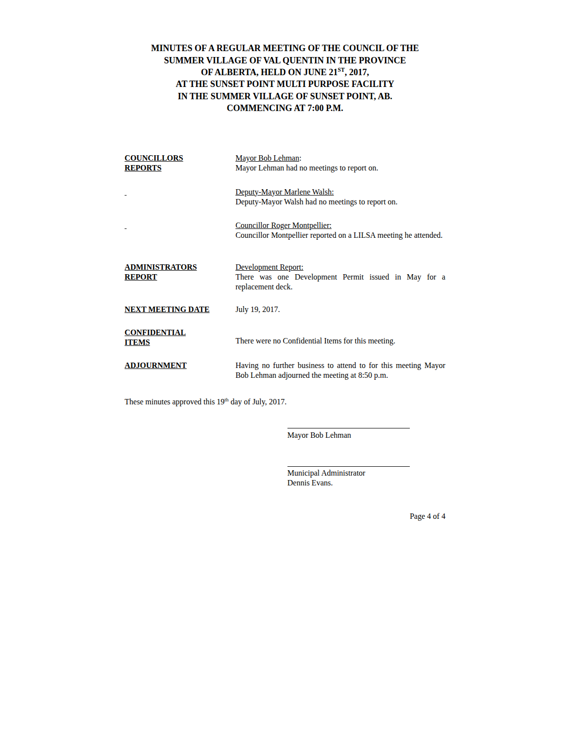MINUTES OF A REGULAR MEETING OF THE COUNCIL OF THE SUMMER VILLAGE OF VAL QUENTIN IN THE PROVINCE OF ALBERTA, HELD ON JUNE 21ST, 2017, AT THE SUNSET POINT MULTI PURPOSE FACILITY IN THE SUMMER VILLAGE OF SUNSET POINT, AB. COMMENCING AT 7:00 P.M.
| COUNCILLORS REPORTS | Mayor Bob Lehman : Mayor Lehman had no meetings to report on. |
| | Deputy-Mayor Marlene Walsh: Deputy-Mayor Walsh had no meetings to report on. |
| | Councillor Roger Montpellier: Councillor Montpellier reported on a LILSA meeting he attended. |
| ADMINISTRATORS REPORT | Development Report: There was one Development Permit issued in May for a replacement deck. |
| NEXT MEETING DATE | July 19, 2017. |
| CONFIDENTIAL ITEMS | There were no Confidential Items for this meeting. |
| ADJOURNMENT | Having no further business to attend to for this meeting Mayor Bob Lehman adjourned the meeting at 8:50 p.m. |
These minutes approved this 19th day of July, 2017.
Mayor Bob Lehman
Municipal Administrator
Dennis Evans.
Page 4 of 4